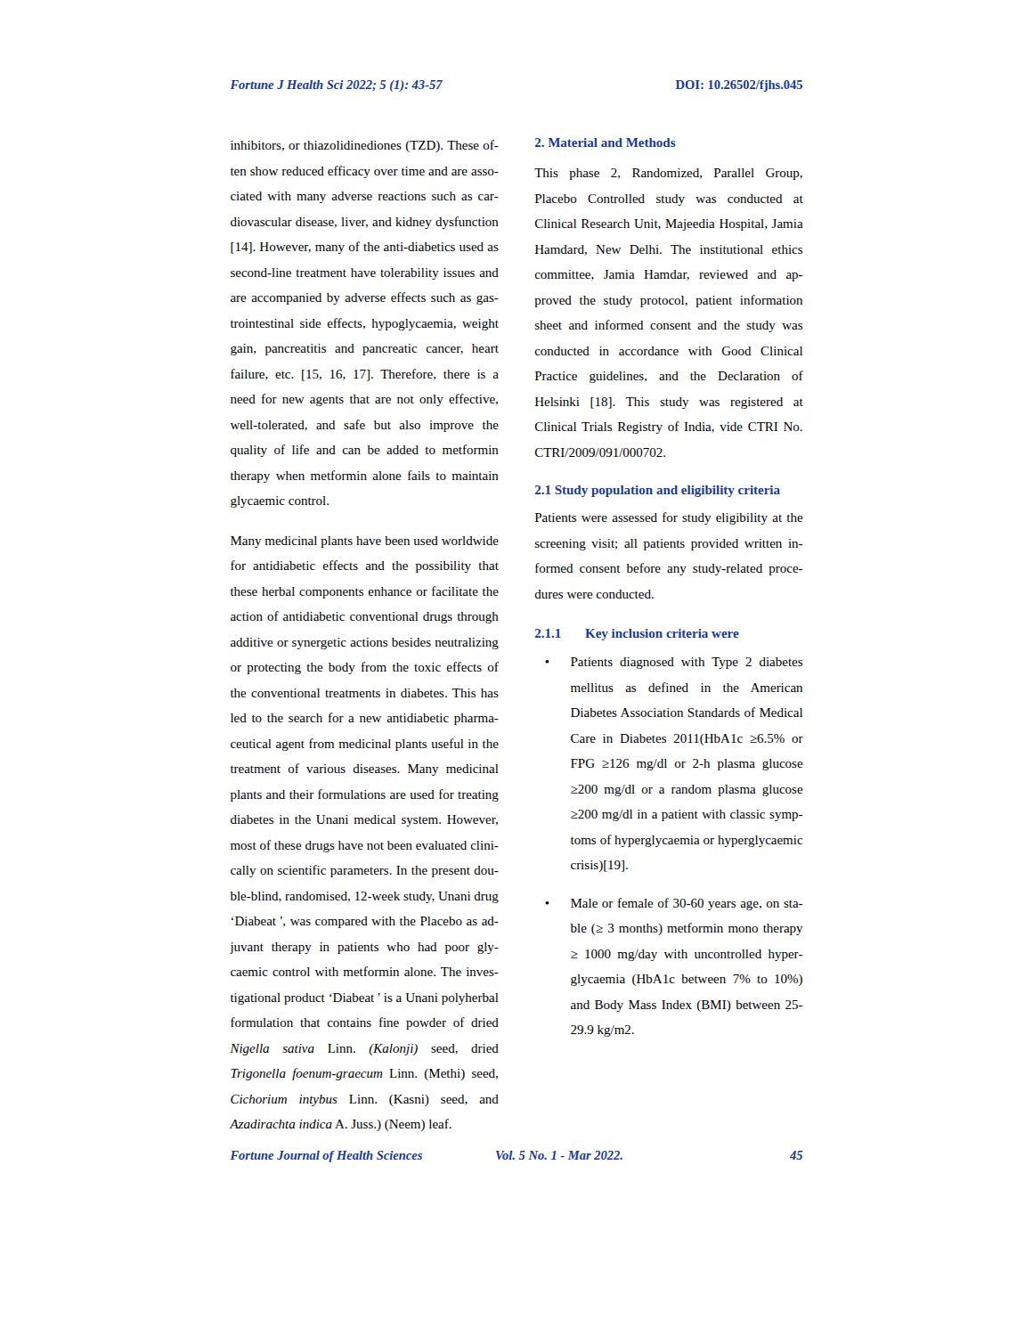Fortune J Health Sci 2022; 5 (1): 43-57
DOI: 10.26502/fjhs.045
inhibitors, or thiazolidinediones (TZD). These often show reduced efficacy over time and are associated with many adverse reactions such as cardiovascular disease, liver, and kidney dysfunction [14]. However, many of the anti-diabetics used as second-line treatment have tolerability issues and are accompanied by adverse effects such as gastrointestinal side effects, hypoglycaemia, weight gain, pancreatitis and pancreatic cancer, heart failure, etc. [15, 16, 17]. Therefore, there is a need for new agents that are not only effective, well-tolerated, and safe but also improve the quality of life and can be added to metformin therapy when metformin alone fails to maintain glycaemic control.
Many medicinal plants have been used worldwide for antidiabetic effects and the possibility that these herbal components enhance or facilitate the action of antidiabetic conventional drugs through additive or synergetic actions besides neutralizing or protecting the body from the toxic effects of the conventional treatments in diabetes. This has led to the search for a new antidiabetic pharmaceutical agent from medicinal plants useful in the treatment of various diseases. Many medicinal plants and their formulations are used for treating diabetes in the Unani medical system. However, most of these drugs have not been evaluated clinically on scientific parameters. In the present double-blind, randomised, 12-week study, Unani drug ‘Diabeat ', was compared with the Placebo as adjuvant therapy in patients who had poor glycaemic control with metformin alone. The investigational product ‘Diabeat ' is a Unani polyherbal formulation that contains fine powder of dried Nigella sativa Linn. (Kalonji) seed, dried Trigonella foenum-graecum Linn. (Methi) seed, Cichorium intybus Linn. (Kasni) seed, and Azadirachta indica A. Juss.) (Neem) leaf.
2. Material and Methods
This phase 2, Randomized, Parallel Group, Placebo Controlled study was conducted at Clinical Research Unit, Majeedia Hospital, Jamia Hamdard, New Delhi. The institutional ethics committee, Jamia Hamdar, reviewed and approved the study protocol, patient information sheet and informed consent and the study was conducted in accordance with Good Clinical Practice guidelines, and the Declaration of Helsinki [18]. This study was registered at Clinical Trials Registry of India, vide CTRI No. CTRI/2009/091/000702.
2.1 Study population and eligibility criteria
Patients were assessed for study eligibility at the screening visit; all patients provided written informed consent before any study-related procedures were conducted.
2.1.1 Key inclusion criteria were
Patients diagnosed with Type 2 diabetes mellitus as defined in the American Diabetes Association Standards of Medical Care in Diabetes 2011(HbA1c ≥6.5% or FPG ≥126 mg/dl or 2-h plasma glucose ≥200 mg/dl or a random plasma glucose ≥200 mg/dl in a patient with classic symptoms of hyperglycaemia or hyperglycaemic crisis)[19].
Male or female of 30-60 years age, on stable (≥ 3 months) metformin mono therapy ≥ 1000 mg/day with uncontrolled hyperglycaemia (HbA1c between 7% to 10%) and Body Mass Index (BMI) between 25-29.9 kg/m2.
Fortune Journal of Health Sciences
Vol. 5 No. 1 - Mar 2022.
45